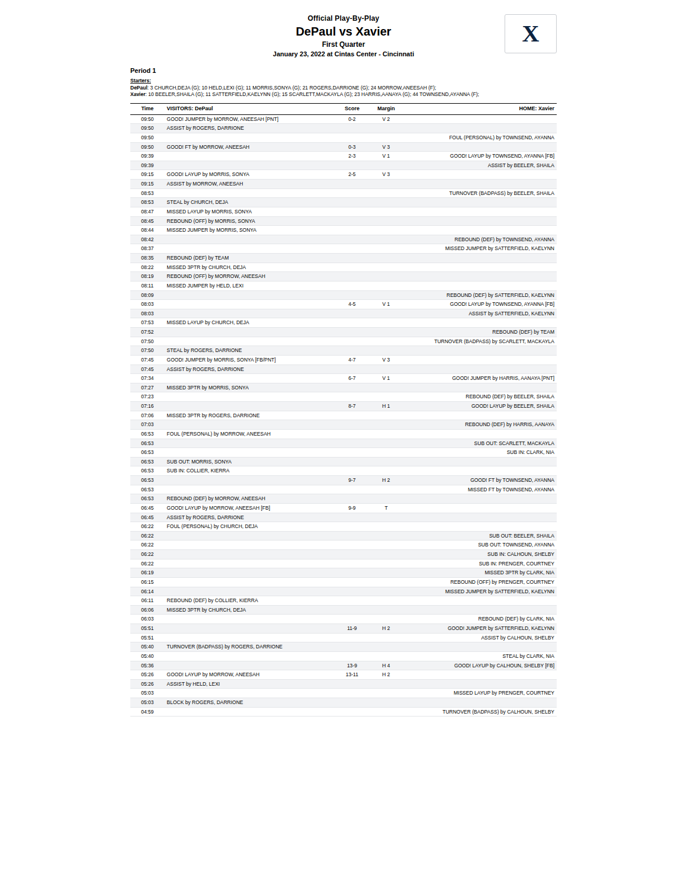X
Official Play-By-Play
DePaul vs Xavier
First Quarter
January 23, 2022 at Cintas Center - Cincinnati
Period 1
Starters:
DePaul: 3 CHURCH,DEJA (G); 10 HELD,LEXI (G); 11 MORRIS,SONYA (G); 21 ROGERS,DARRIONE (G); 24 MORROW,ANEESAH (F);
Xavier: 10 BEELER,SHAILA (G); 11 SATTERFIELD,KAELYNN (G); 15 SCARLETT,MACKAYLA (G); 23 HARRIS,AANAYA (G); 44 TOWNSEND,AYANNA (F);
| Time | VISITORS: DePaul | Score | Margin | HOME: Xavier |
| --- | --- | --- | --- | --- |
| 09:50 | GOOD! JUMPER by MORROW, ANEESAH [PNT] | 0-2 | V 2 | |
| 09:50 | ASSIST by ROGERS, DARRIONE | | | |
| 09:50 | | | | FOUL (PERSONAL) by TOWNSEND, AYANNA |
| 09:50 | GOOD! FT by MORROW, ANEESAH | 0-3 | V 3 | |
| 09:39 | | 2-3 | V 1 | GOOD! LAYUP by TOWNSEND, AYANNA [FB] |
| 09:39 | | | | ASSIST by BEELER, SHAILA |
| 09:15 | GOOD! LAYUP by MORRIS, SONYA | 2-5 | V 3 | |
| 09:15 | ASSIST by MORROW, ANEESAH | | | |
| 08:53 | | | | TURNOVER (BADPASS) by BEELER, SHAILA |
| 08:53 | STEAL by CHURCH, DEJA | | | |
| 08:47 | MISSED LAYUP by MORRIS, SONYA | | | |
| 08:45 | REBOUND (OFF) by MORRIS, SONYA | | | |
| 08:44 | MISSED JUMPER by MORRIS, SONYA | | | |
| 08:42 | | | | REBOUND (DEF) by TOWNSEND, AYANNA |
| 08:37 | | | | MISSED JUMPER by SATTERFIELD, KAELYNN |
| 08:35 | REBOUND (DEF) by TEAM | | | |
| 08:22 | MISSED 3PTR by CHURCH, DEJA | | | |
| 08:19 | REBOUND (OFF) by MORROW, ANEESAH | | | |
| 08:11 | MISSED JUMPER by HELD, LEXI | | | |
| 08:09 | | | | REBOUND (DEF) by SATTERFIELD, KAELYNN |
| 08:03 | | 4-5 | V 1 | GOOD! LAYUP by TOWNSEND, AYANNA [FB] |
| 08:03 | | | | ASSIST by SATTERFIELD, KAELYNN |
| 07:53 | MISSED LAYUP by CHURCH, DEJA | | | |
| 07:52 | | | | REBOUND (DEF) by TEAM |
| 07:50 | | | | TURNOVER (BADPASS) by SCARLETT, MACKAYLA |
| 07:50 | STEAL by ROGERS, DARRIONE | | | |
| 07:45 | GOOD! JUMPER by MORRIS, SONYA [FB/PNT] | 4-7 | V 3 | |
| 07:45 | ASSIST by ROGERS, DARRIONE | | | |
| 07:34 | | 6-7 | V 1 | GOOD! JUMPER by HARRIS, AANAYA [PNT] |
| 07:27 | MISSED 3PTR by MORRIS, SONYA | | | |
| 07:23 | | | | REBOUND (DEF) by BEELER, SHAILA |
| 07:16 | | 8-7 | H 1 | GOOD! LAYUP by BEELER, SHAILA |
| 07:06 | MISSED 3PTR by ROGERS, DARRIONE | | | |
| 07:03 | | | | REBOUND (DEF) by HARRIS, AANAYA |
| 06:53 | FOUL (PERSONAL) by MORROW, ANEESAH | | | |
| 06:53 | | | | SUB OUT: SCARLETT, MACKAYLA |
| 06:53 | | | | SUB IN: CLARK, NIA |
| 06:53 | SUB OUT: MORRIS, SONYA | | | |
| 06:53 | SUB IN: COLLIER, KIERRA | | | |
| 06:53 | | 9-7 | H 2 | GOOD! FT by TOWNSEND, AYANNA |
| 06:53 | | | | MISSED FT by TOWNSEND, AYANNA |
| 06:53 | REBOUND (DEF) by MORROW, ANEESAH | | | |
| 06:45 | GOOD! LAYUP by MORROW, ANEESAH [FB] | 9-9 | T | |
| 06:45 | ASSIST by ROGERS, DARRIONE | | | |
| 06:22 | FOUL (PERSONAL) by CHURCH, DEJA | | | |
| 06:22 | | | | SUB OUT: BEELER, SHAILA |
| 06:22 | | | | SUB OUT: TOWNSEND, AYANNA |
| 06:22 | | | | SUB IN: CALHOUN, SHELBY |
| 06:22 | | | | SUB IN: PRENGER, COURTNEY |
| 06:19 | | | | MISSED 3PTR by CLARK, NIA |
| 06:15 | | | | REBOUND (OFF) by PRENGER, COURTNEY |
| 06:14 | | | | MISSED JUMPER by SATTERFIELD, KAELYNN |
| 06:11 | REBOUND (DEF) by COLLIER, KIERRA | | | |
| 06:06 | MISSED 3PTR by CHURCH, DEJA | | | |
| 06:03 | | | | REBOUND (DEF) by CLARK, NIA |
| 05:51 | | 11-9 | H 2 | GOOD! JUMPER by SATTERFIELD, KAELYNN |
| 05:51 | | | | ASSIST by CALHOUN, SHELBY |
| 05:40 | TURNOVER (BADPASS) by ROGERS, DARRIONE | | | |
| 05:40 | | | | STEAL by CLARK, NIA |
| 05:36 | | 13-9 | H 4 | GOOD! LAYUP by CALHOUN, SHELBY [FB] |
| 05:26 | GOOD! LAYUP by MORROW, ANEESAH | 13-11 | H 2 | |
| 05:26 | ASSIST by HELD, LEXI | | | |
| 05:03 | | | | MISSED LAYUP by PRENGER, COURTNEY |
| 05:03 | BLOCK by ROGERS, DARRIONE | | | |
| 04:59 | | | | TURNOVER (BADPASS) by CALHOUN, SHELBY |